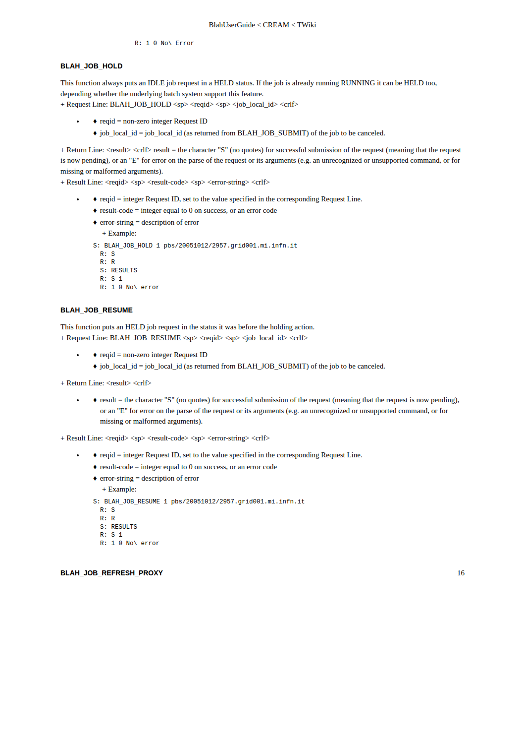BlahUserGuide < CREAM < TWiki
R: 1 0 No\ Error
BLAH_JOB_HOLD
This function always puts an IDLE job request in a HELD status. If the job is already running RUNNING it can be HELD too, depending whether the underlying batch system support this feature.
+ Request Line: BLAH_JOB_HOLD <sp> <reqid> <sp> <job_local_id> <crlf>
reqid = non-zero integer Request ID
job_local_id = job_local_id (as returned from BLAH_JOB_SUBMIT) of the job to be canceled.
+ Return Line: <result> <crlf> result = the character "S" (no quotes) for successful submission of the request (meaning that the request is now pending), or an "E" for error on the parse of the request or its arguments (e.g. an unrecognized or unsupported command, or for missing or malformed arguments).
+ Result Line: <reqid> <sp> <result-code> <sp> <error-string> <crlf>
reqid = integer Request ID, set to the value specified in the corresponding Request Line.
result-code = integer equal to 0 on success, or an error code
error-string = description of error
+ Example:
S: BLAH_JOB_HOLD 1 pbs/20051012/2957.grid001.mi.infn.it
R: S
R: R
S: RESULTS
R: S 1
R: 1 0 No\ error
BLAH_JOB_RESUME
This function puts an HELD job request in the status it was before the holding action.
+ Request Line: BLAH_JOB_RESUME <sp> <reqid> <sp> <job_local_id> <crlf>
reqid = non-zero integer Request ID
job_local_id = job_local_id (as returned from BLAH_JOB_SUBMIT) of the job to be canceled.
+ Return Line: <result> <crlf>
result = the character "S" (no quotes) for successful submission of the request (meaning that the request is now pending), or an "E" for error on the parse of the request or its arguments (e.g. an unrecognized or unsupported command, or for missing or malformed arguments).
+ Result Line: <reqid> <sp> <result-code> <sp> <error-string> <crlf>
reqid = integer Request ID, set to the value specified in the corresponding Request Line.
result-code = integer equal to 0 on success, or an error code
error-string = description of error
+ Example:
S: BLAH_JOB_RESUME 1 pbs/20051012/2957.grid001.mi.infn.it
R: S
R: R
S: RESULTS
R: S 1
R: 1 0 No\ error
BLAH_JOB_REFRESH_PROXY 16